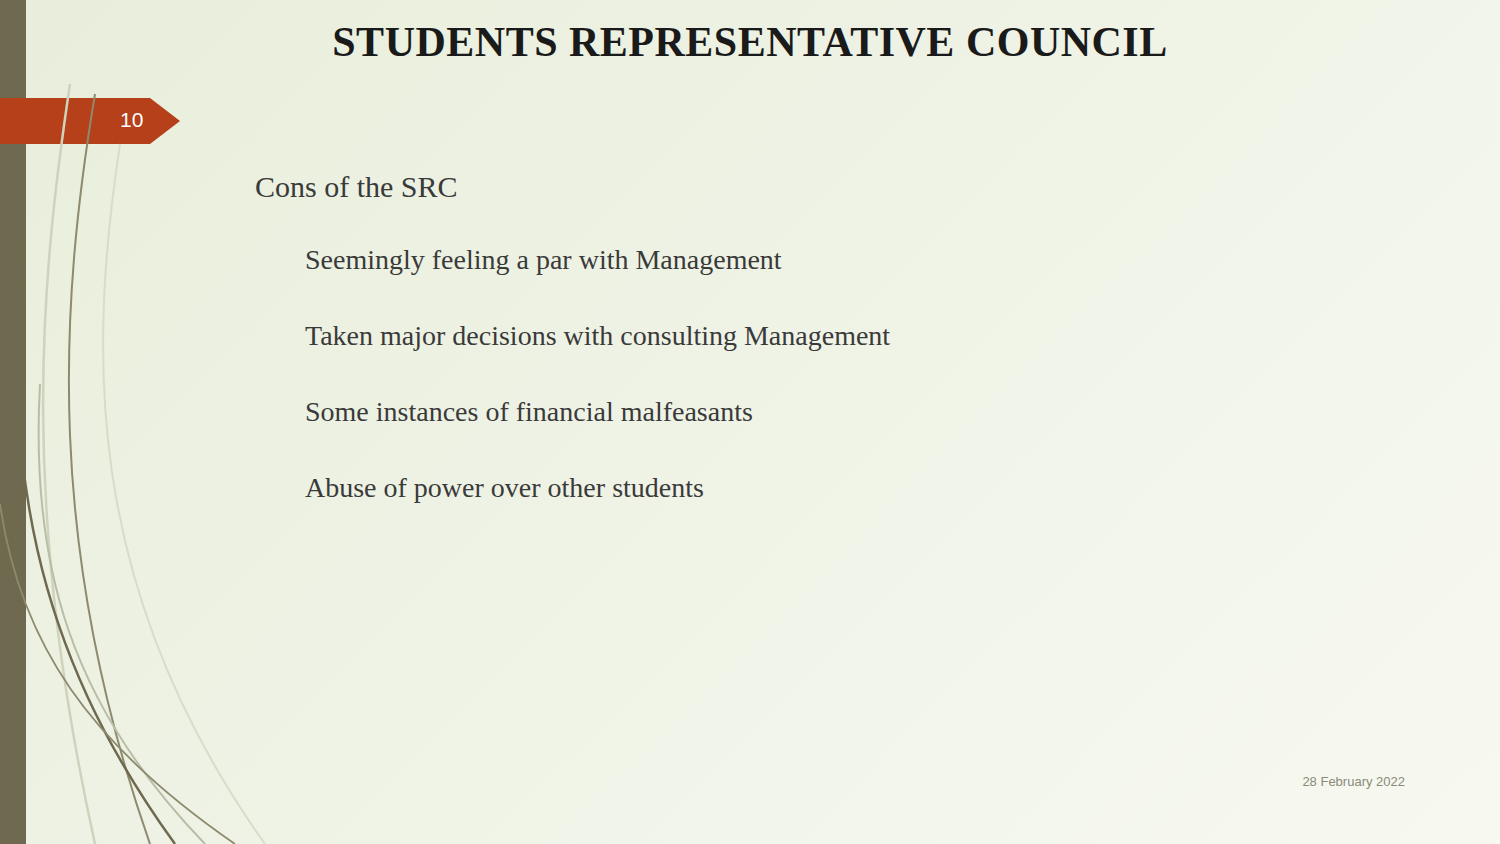10
STUDENTS REPRESENTATIVE COUNCIL
Cons of the SRC
Seemingly feeling a par with Management
Taken major decisions with consulting Management
Some instances of financial malfeasants
Abuse of power over other students
28 February 2022